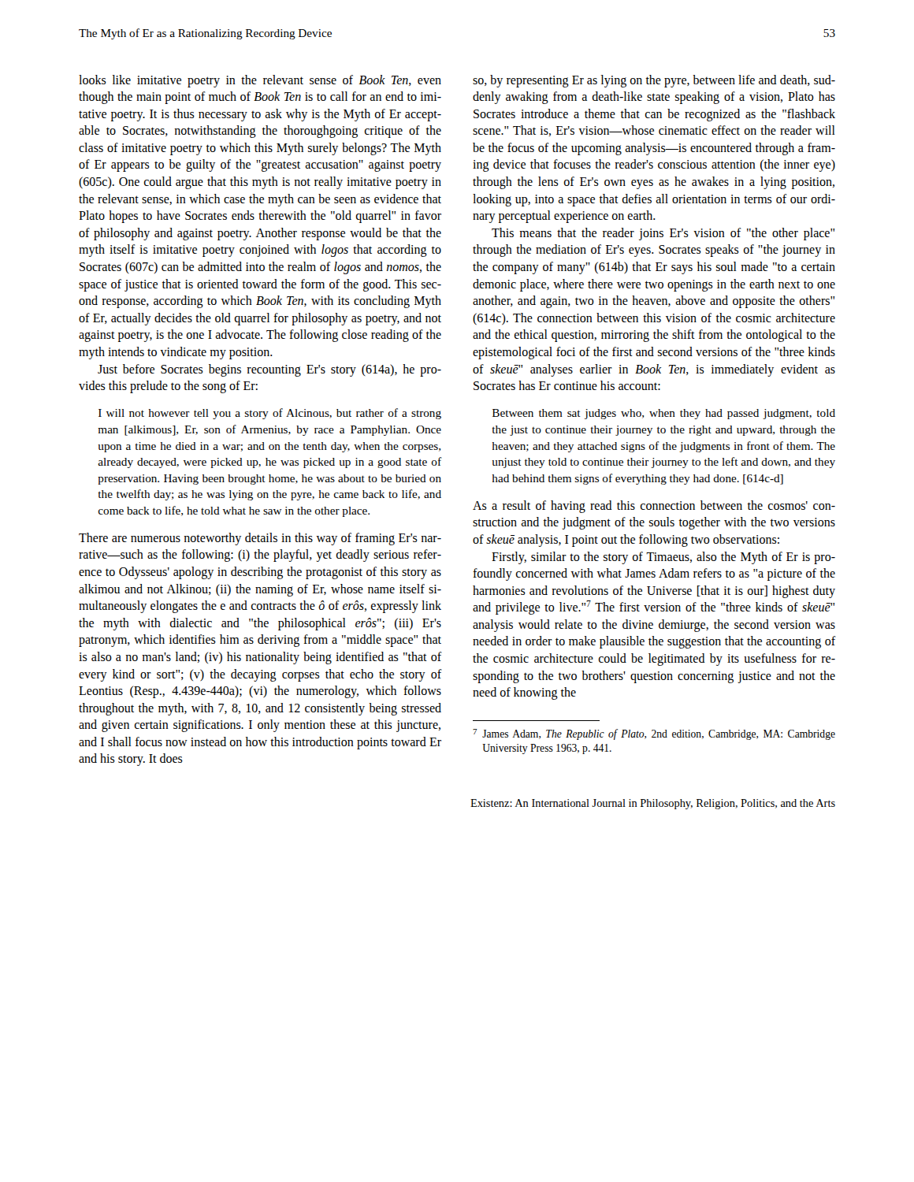The Myth of Er as a Rationalizing Recording Device 53
looks like imitative poetry in the relevant sense of Book Ten, even though the main point of much of Book Ten is to call for an end to imitative poetry. It is thus necessary to ask why is the Myth of Er acceptable to Socrates, notwithstanding the thoroughgoing critique of the class of imitative poetry to which this Myth surely belongs? The Myth of Er appears to be guilty of the "greatest accusation" against poetry (605c). One could argue that this myth is not really imitative poetry in the relevant sense, in which case the myth can be seen as evidence that Plato hopes to have Socrates ends therewith the "old quarrel" in favor of philosophy and against poetry. Another response would be that the myth itself is imitative poetry conjoined with logos that according to Socrates (607c) can be admitted into the realm of logos and nomos, the space of justice that is oriented toward the form of the good. This second response, according to which Book Ten, with its concluding Myth of Er, actually decides the old quarrel for philosophy as poetry, and not against poetry, is the one I advocate. The following close reading of the myth intends to vindicate my position.
Just before Socrates begins recounting Er's story (614a), he provides this prelude to the song of Er:
I will not however tell you a story of Alcinous, but rather of a strong man [alkimous], Er, son of Armenius, by race a Pamphylian. Once upon a time he died in a war; and on the tenth day, when the corpses, already decayed, were picked up, he was picked up in a good state of preservation. Having been brought home, he was about to be buried on the twelfth day; as he was lying on the pyre, he came back to life, and come back to life, he told what he saw in the other place.
There are numerous noteworthy details in this way of framing Er's narrative—such as the following: (i) the playful, yet deadly serious reference to Odysseus' apology in describing the protagonist of this story as alkimou and not Alkinou; (ii) the naming of Er, whose name itself simultaneously elongates the e and contracts the ô of erôs, expressly link the myth with dialectic and "the philosophical erôs"; (iii) Er's patronym, which identifies him as deriving from a "middle space" that is also a no man's land; (iv) his nationality being identified as "that of every kind or sort"; (v) the decaying corpses that echo the story of Leontius (Resp., 4.439e-440a); (vi) the numerology, which follows throughout the myth, with 7, 8, 10, and 12 consistently being stressed and given certain significations. I only mention these at this juncture, and I shall focus now instead on how this introduction points toward Er and his story. It does
so, by representing Er as lying on the pyre, between life and death, suddenly awaking from a death-like state speaking of a vision, Plato has Socrates introduce a theme that can be recognized as the "flashback scene." That is, Er's vision—whose cinematic effect on the reader will be the focus of the upcoming analysis—is encountered through a framing device that focuses the reader's conscious attention (the inner eye) through the lens of Er's own eyes as he awakes in a lying position, looking up, into a space that defies all orientation in terms of our ordinary perceptual experience on earth.
This means that the reader joins Er's vision of "the other place" through the mediation of Er's eyes. Socrates speaks of "the journey in the company of many" (614b) that Er says his soul made "to a certain demonic place, where there were two openings in the earth next to one another, and again, two in the heaven, above and opposite the others" (614c). The connection between this vision of the cosmic architecture and the ethical question, mirroring the shift from the ontological to the epistemological foci of the first and second versions of the "three kinds of skeuē" analyses earlier in Book Ten, is immediately evident as Socrates has Er continue his account:
Between them sat judges who, when they had passed judgment, told the just to continue their journey to the right and upward, through the heaven; and they attached signs of the judgments in front of them. The unjust they told to continue their journey to the left and down, and they had behind them signs of everything they had done. [614c-d]
As a result of having read this connection between the cosmos' construction and the judgment of the souls together with the two versions of skeuē analysis, I point out the following two observations:
Firstly, similar to the story of Timaeus, also the Myth of Er is profoundly concerned with what James Adam refers to as "a picture of the harmonies and revolutions of the Universe [that it is our] highest duty and privilege to live."7 The first version of the "three kinds of skeuē" analysis would relate to the divine demiurge, the second version was needed in order to make plausible the suggestion that the accounting of the cosmic architecture could be legitimated by its usefulness for responding to the two brothers' question concerning justice and not the need of knowing the
7 James Adam, The Republic of Plato, 2nd edition, Cambridge, MA: Cambridge University Press 1963, p. 441.
Existenz: An International Journal in Philosophy, Religion, Politics, and the Arts